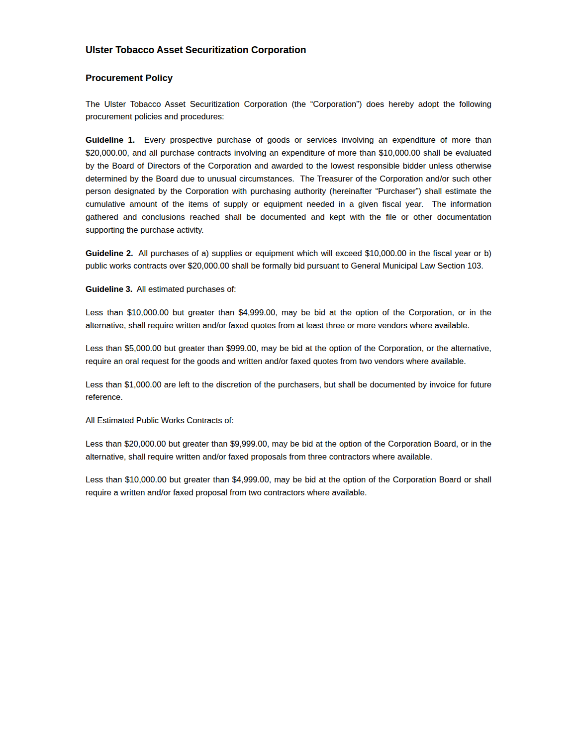Ulster Tobacco Asset Securitization Corporation
Procurement Policy
The Ulster Tobacco Asset Securitization Corporation (the “Corporation”) does hereby adopt the following procurement policies and procedures:
Guideline 1. Every prospective purchase of goods or services involving an expenditure of more than $20,000.00, and all purchase contracts involving an expenditure of more than $10,000.00 shall be evaluated by the Board of Directors of the Corporation and awarded to the lowest responsible bidder unless otherwise determined by the Board due to unusual circumstances. The Treasurer of the Corporation and/or such other person designated by the Corporation with purchasing authority (hereinafter “Purchaser”) shall estimate the cumulative amount of the items of supply or equipment needed in a given fiscal year. The information gathered and conclusions reached shall be documented and kept with the file or other documentation supporting the purchase activity.
Guideline 2. All purchases of a) supplies or equipment which will exceed $10,000.00 in the fiscal year or b) public works contracts over $20,000.00 shall be formally bid pursuant to General Municipal Law Section 103.
Guideline 3. All estimated purchases of:
Less than $10,000.00 but greater than $4,999.00, may be bid at the option of the Corporation, or in the alternative, shall require written and/or faxed quotes from at least three or more vendors where available.
Less than $5,000.00 but greater than $999.00, may be bid at the option of the Corporation, or the alternative, require an oral request for the goods and written and/or faxed quotes from two vendors where available.
Less than $1,000.00 are left to the discretion of the purchasers, but shall be documented by invoice for future reference.
All Estimated Public Works Contracts of:
Less than $20,000.00 but greater than $9,999.00, may be bid at the option of the Corporation Board, or in the alternative, shall require written and/or faxed proposals from three contractors where available.
Less than $10,000.00 but greater than $4,999.00, may be bid at the option of the Corporation Board or shall require a written and/or faxed proposal from two contractors where available.